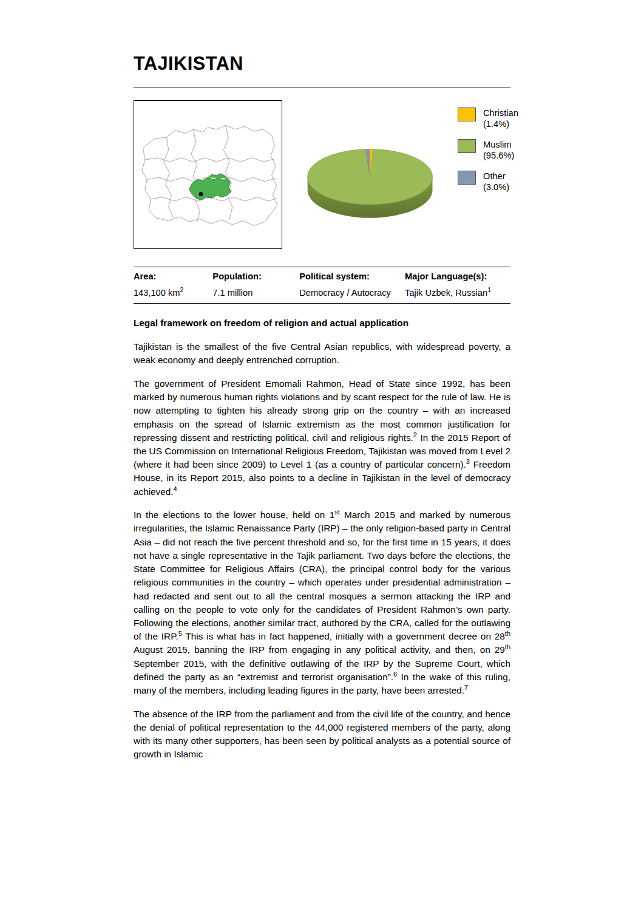TAJIKISTAN
Christian
(1.4%)
Muslim
(95.6%)
Other
(3.0%)
| Area: | Population: | Political system: | Major Language(s): |
| --- | --- | --- | --- |
| 143,100 km 2 | 7.1 million | Democracy / Autocracy | Tajik Uzbek, Russian 1 |
Legal framework on freedom of religion and actual application
Tajikistan is the smallest of the five Central Asian republics, with widespread poverty, a weak economy and deeply entrenched corruption.
The government of President Emomali Rahmon, Head of State since 1992, has been marked by numerous human rights violations and by scant respect for the rule of law. He is now attempting to tighten his already strong grip on the country – with an increased emphasis on the spread of Islamic extremism as the most common justification for repressing dissent and restricting political, civil and religious rights.2 In the 2015 Report of the US Commission on International Religious Freedom, Tajikistan was moved from Level 2 (where it had been since 2009) to Level 1 (as a country of particular concern).3 Freedom House, in its Report 2015, also points to a decline in Tajikistan in the level of democracy achieved.4
In the elections to the lower house, held on 1st March 2015 and marked by numerous irregularities, the Islamic Renaissance Party (IRP) – the only religion-based party in Central Asia – did not reach the five percent threshold and so, for the first time in 15 years, it does not have a single representative in the Tajik parliament. Two days before the elections, the State Committee for Religious Affairs (CRA), the principal control body for the various religious communities in the country – which operates under presidential administration – had redacted and sent out to all the central mosques a sermon attacking the IRP and calling on the people to vote only for the candidates of President Rahmon’s own party. Following the elections, another similar tract, authored by the CRA, called for the outlawing of the IRP.5 This is what has in fact happened, initially with a government decree on 28th August 2015, banning the IRP from engaging in any political activity, and then, on 29th September 2015, with the definitive outlawing of the IRP by the Supreme Court, which defined the party as an “extremist and terrorist organisation”.6 In the wake of this ruling, many of the members, including leading figures in the party, have been arrested.7
The absence of the IRP from the parliament and from the civil life of the country, and hence the denial of political representation to the 44,000 registered members of the party, along with its many other supporters, has been seen by political analysts as a potential source of growth in Islamic